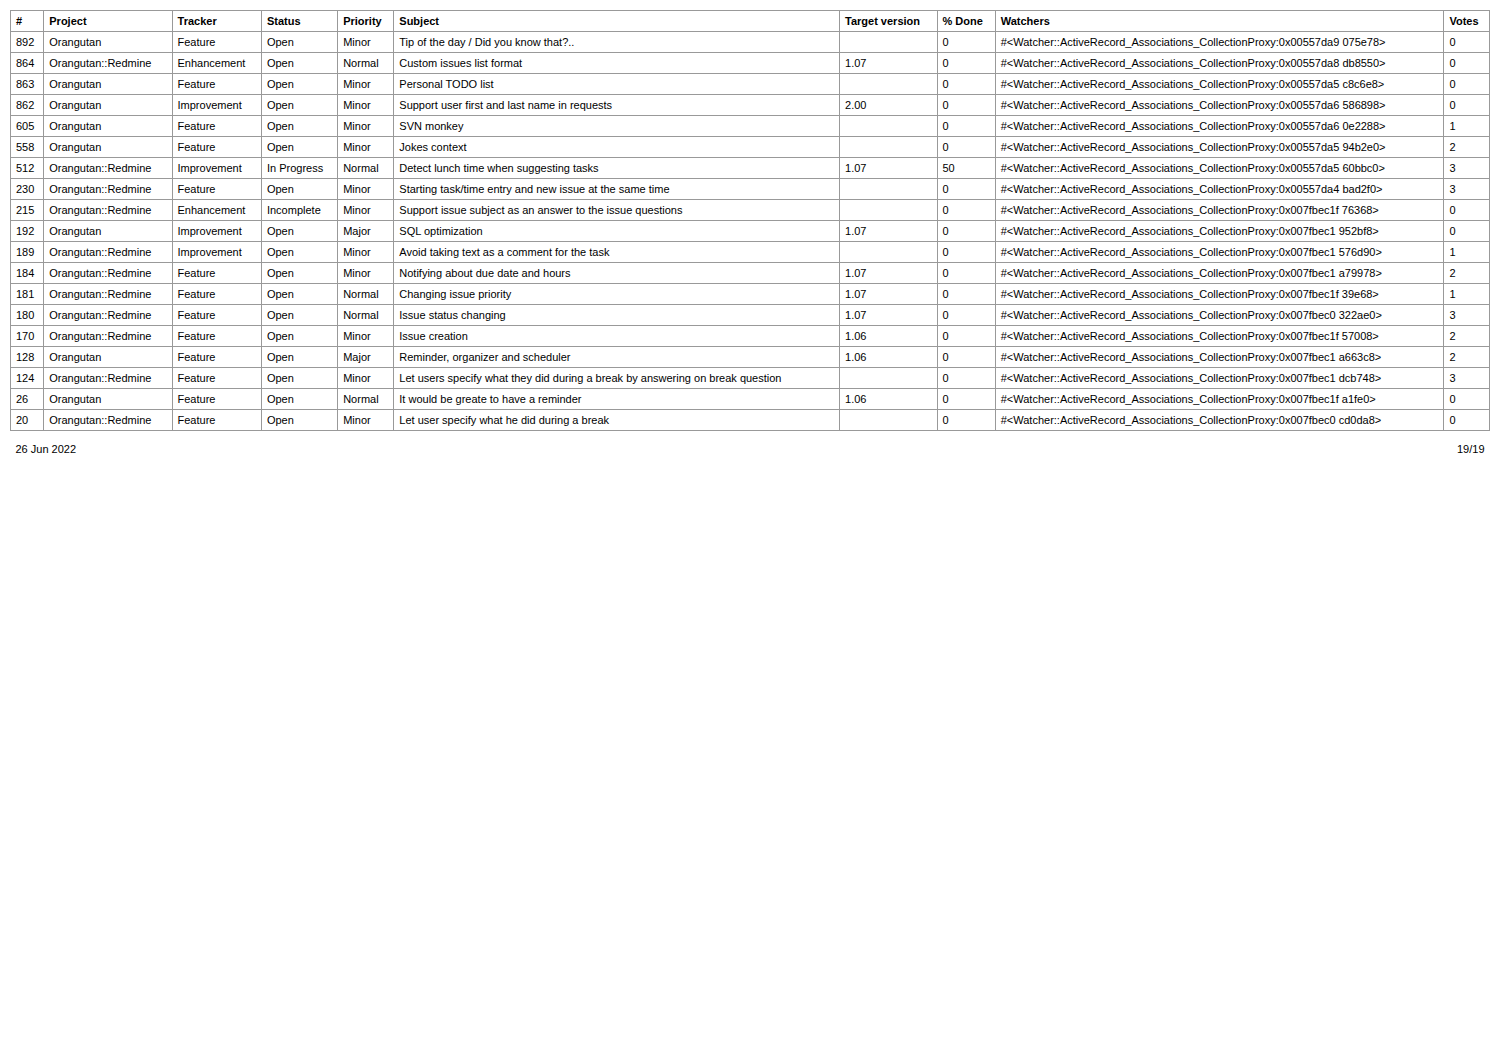| # | Project | Tracker | Status | Priority | Subject | Target version | % Done | Watchers | Votes |
| --- | --- | --- | --- | --- | --- | --- | --- | --- | --- |
| 892 | Orangutan | Feature | Open | Minor | Tip of the day / Did you know that?.. | | 0 | #<Watcher::ActiveRecord_Associations_CollectionProxy:0x00557da9 075e78> | 0 |
| 864 | Orangutan::Redmine | Enhancement | Open | Normal | Custom issues list format | 1.07 | 0 | #<Watcher::ActiveRecord_Associations_CollectionProxy:0x00557da8 db8550> | 0 |
| 863 | Orangutan | Feature | Open | Minor | Personal TODO list | | 0 | #<Watcher::ActiveRecord_Associations_CollectionProxy:0x00557da5 c8c6e8> | 0 |
| 862 | Orangutan | Improvement | Open | Minor | Support user first and last name in requests | 2.00 | 0 | #<Watcher::ActiveRecord_Associations_CollectionProxy:0x00557da6 586898> | 0 |
| 605 | Orangutan | Feature | Open | Minor | SVN monkey | | 0 | #<Watcher::ActiveRecord_Associations_CollectionProxy:0x00557da6 0e2288> | 1 |
| 558 | Orangutan | Feature | Open | Minor | Jokes context | | 0 | #<Watcher::ActiveRecord_Associations_CollectionProxy:0x00557da5 94b2e0> | 2 |
| 512 | Orangutan::Redmine | Improvement | In Progress | Normal | Detect lunch time when suggesting tasks | 1.07 | 50 | #<Watcher::ActiveRecord_Associations_CollectionProxy:0x00557da5 60bbc0> | 3 |
| 230 | Orangutan::Redmine | Feature | Open | Minor | Starting task/time entry and new issue at the same time | | 0 | #<Watcher::ActiveRecord_Associations_CollectionProxy:0x00557da4 bad2f0> | 3 |
| 215 | Orangutan::Redmine | Enhancement | Incomplete | Minor | Support issue subject as an answer to the issue questions | | 0 | #<Watcher::ActiveRecord_Associations_CollectionProxy:0x007fbec1f 76368> | 0 |
| 192 | Orangutan | Improvement | Open | Major | SQL optimization | 1.07 | 0 | #<Watcher::ActiveRecord_Associations_CollectionProxy:0x007fbec1 952bf8> | 0 |
| 189 | Orangutan::Redmine | Improvement | Open | Minor | Avoid taking text as a comment for the task | | 0 | #<Watcher::ActiveRecord_Associations_CollectionProxy:0x007fbec1 576d90> | 1 |
| 184 | Orangutan::Redmine | Feature | Open | Minor | Notifying about due date and hours | 1.07 | 0 | #<Watcher::ActiveRecord_Associations_CollectionProxy:0x007fbec1 a79978> | 2 |
| 181 | Orangutan::Redmine | Feature | Open | Normal | Changing issue priority | 1.07 | 0 | #<Watcher::ActiveRecord_Associations_CollectionProxy:0x007fbec1f 39e68> | 1 |
| 180 | Orangutan::Redmine | Feature | Open | Normal | Issue status changing | 1.07 | 0 | #<Watcher::ActiveRecord_Associations_CollectionProxy:0x007fbec0 322ae0> | 3 |
| 170 | Orangutan::Redmine | Feature | Open | Minor | Issue creation | 1.06 | 0 | #<Watcher::ActiveRecord_Associations_CollectionProxy:0x007fbec1f 57008> | 2 |
| 128 | Orangutan | Feature | Open | Major | Reminder, organizer and scheduler | 1.06 | 0 | #<Watcher::ActiveRecord_Associations_CollectionProxy:0x007fbec1 a663c8> | 2 |
| 124 | Orangutan::Redmine | Feature | Open | Minor | Let users specify what they did during a break by answering on break question | | 0 | #<Watcher::ActiveRecord_Associations_CollectionProxy:0x007fbec1 dcb748> | 3 |
| 26 | Orangutan | Feature | Open | Normal | It would be greate to have a reminder | 1.06 | 0 | #<Watcher::ActiveRecord_Associations_CollectionProxy:0x007fbec1f a1fe0> | 0 |
| 20 | Orangutan::Redmine | Feature | Open | Minor | Let user specify what he did during a break | | 0 | #<Watcher::ActiveRecord_Associations_CollectionProxy:0x007fbec0 cd0da8> | 0 |
| 26 Jun 2022 | 19/19 |